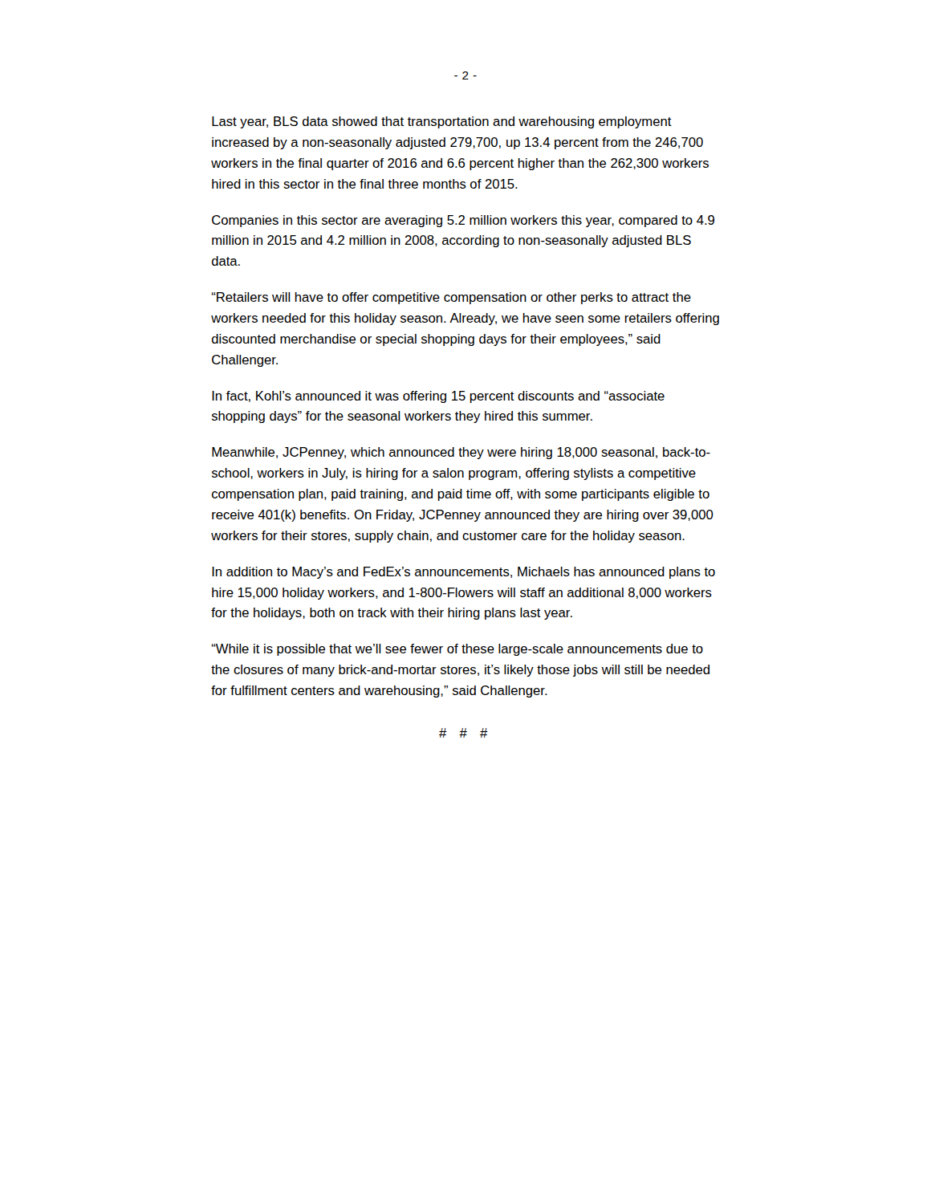- 2 -
Last year, BLS data showed that transportation and warehousing employment increased by a non-seasonally adjusted 279,700, up 13.4 percent from the 246,700 workers in the final quarter of 2016 and 6.6 percent higher than the 262,300 workers hired in this sector in the final three months of 2015.
Companies in this sector are averaging 5.2 million workers this year, compared to 4.9 million in 2015 and 4.2 million in 2008, according to non-seasonally adjusted BLS data.
“Retailers will have to offer competitive compensation or other perks to attract the workers needed for this holiday season. Already, we have seen some retailers offering discounted merchandise or special shopping days for their employees,” said Challenger.
In fact, Kohl’s announced it was offering 15 percent discounts and “associate shopping days” for the seasonal workers they hired this summer.
Meanwhile, JCPenney, which announced they were hiring 18,000 seasonal, back-to-school, workers in July, is hiring for a salon program, offering stylists a competitive compensation plan, paid training, and paid time off, with some participants eligible to receive 401(k) benefits. On Friday, JCPenney announced they are hiring over 39,000 workers for their stores, supply chain, and customer care for the holiday season.
In addition to Macy’s and FedEx’s announcements, Michaels has announced plans to hire 15,000 holiday workers, and 1-800-Flowers will staff an additional 8,000 workers for the holidays, both on track with their hiring plans last year.
“While it is possible that we’ll see fewer of these large-scale announcements due to the closures of many brick-and-mortar stores, it’s likely those jobs will still be needed for fulfillment centers and warehousing,” said Challenger.
# # #